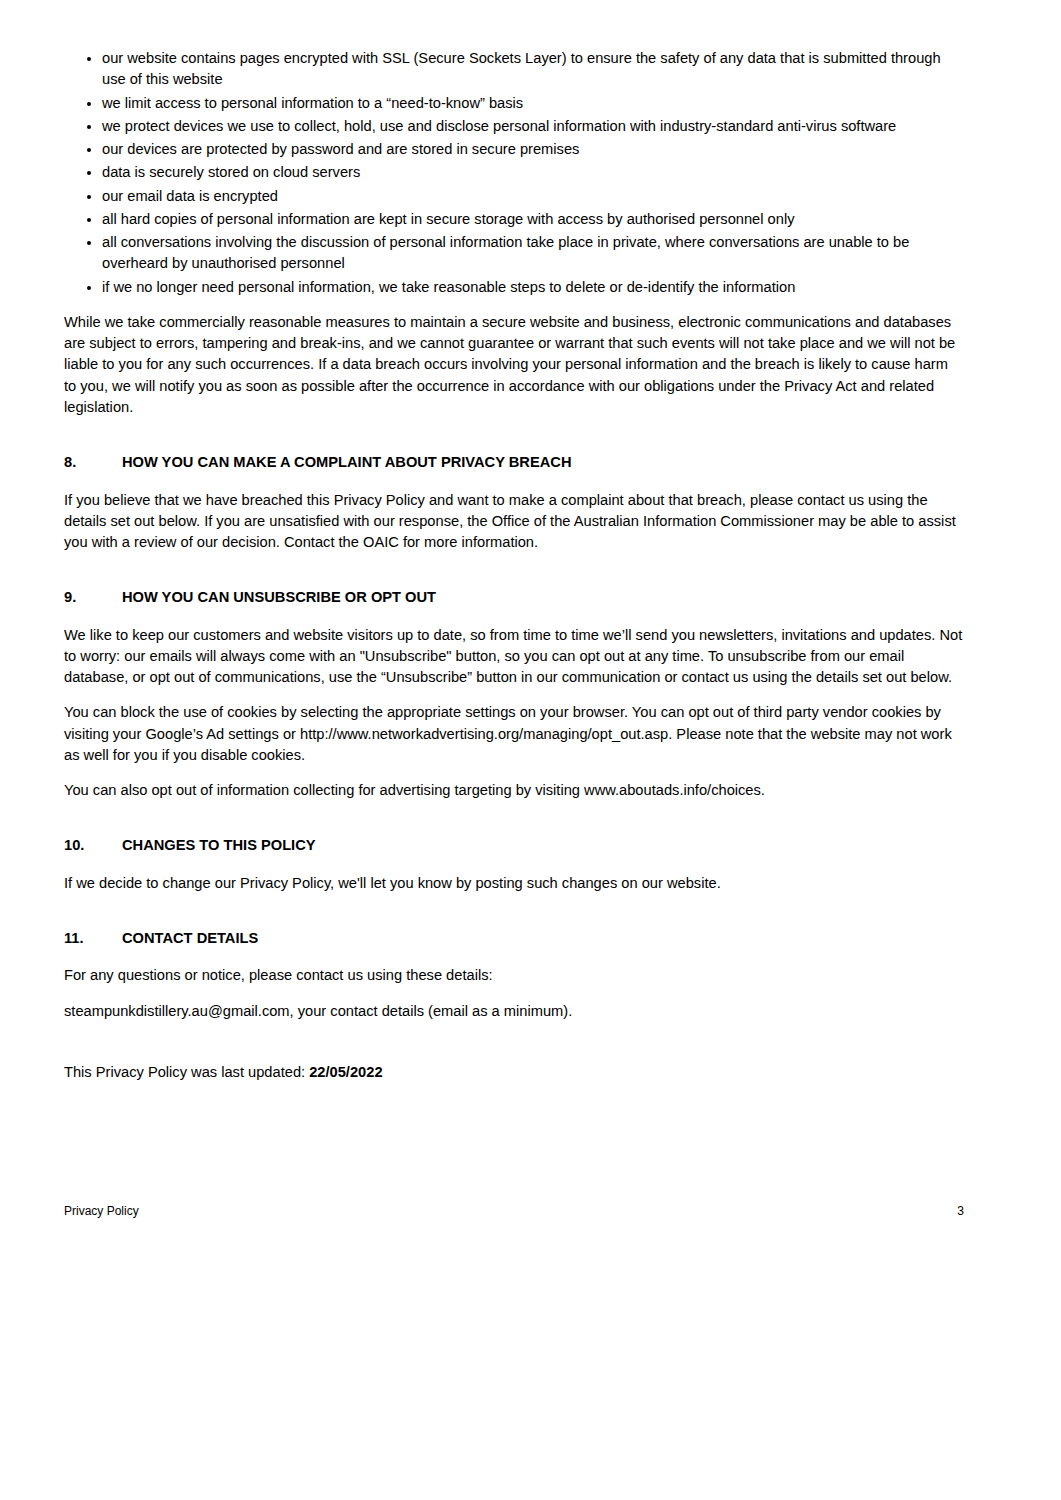our website contains pages encrypted with SSL (Secure Sockets Layer) to ensure the safety of any data that is submitted through use of this website
we limit access to personal information to a “need-to-know” basis
we protect devices we use to collect, hold, use and disclose personal information with industry-standard anti-virus software
our devices are protected by password and are stored in secure premises
data is securely stored on cloud servers
our email data is encrypted
all hard copies of personal information are kept in secure storage with access by authorised personnel only
all conversations involving the discussion of personal information take place in private, where conversations are unable to be overheard by unauthorised personnel
if we no longer need personal information, we take reasonable steps to delete or de-identify the information
While we take commercially reasonable measures to maintain a secure website and business, electronic communications and databases are subject to errors, tampering and break-ins, and we cannot guarantee or warrant that such events will not take place and we will not be liable to you for any such occurrences. If a data breach occurs involving your personal information and the breach is likely to cause harm to you, we will notify you as soon as possible after the occurrence in accordance with our obligations under the Privacy Act and related legislation.
8. How you can make a complaint about privacy breach
If you believe that we have breached this Privacy Policy and want to make a complaint about that breach, please contact us using the details set out below. If you are unsatisfied with our response, the Office of the Australian Information Commissioner may be able to assist you with a review of our decision. Contact the OAIC for more information.
9. How you can unsubscribe or opt out
We like to keep our customers and website visitors up to date, so from time to time we’ll send you newsletters, invitations and updates. Not to worry: our emails will always come with an "Unsubscribe" button, so you can opt out at any time. To unsubscribe from our email database, or opt out of communications, use the “Unsubscribe” button in our communication or contact us using the details set out below.
You can block the use of cookies by selecting the appropriate settings on your browser. You can opt out of third party vendor cookies by visiting your Google’s Ad settings or http://www.networkadvertising.org/managing/opt_out.asp. Please note that the website may not work as well for you if you disable cookies.
You can also opt out of information collecting for advertising targeting by visiting www.aboutads.info/choices.
10. Changes to this policy
If we decide to change our Privacy Policy, we'll let you know by posting such changes on our website.
11. Contact details
For any questions or notice, please contact us using these details:
steampunkdistillery.au@gmail.com, your contact details (email as a minimum).
This Privacy Policy was last updated: 22/05/2022
Privacy Policy 3